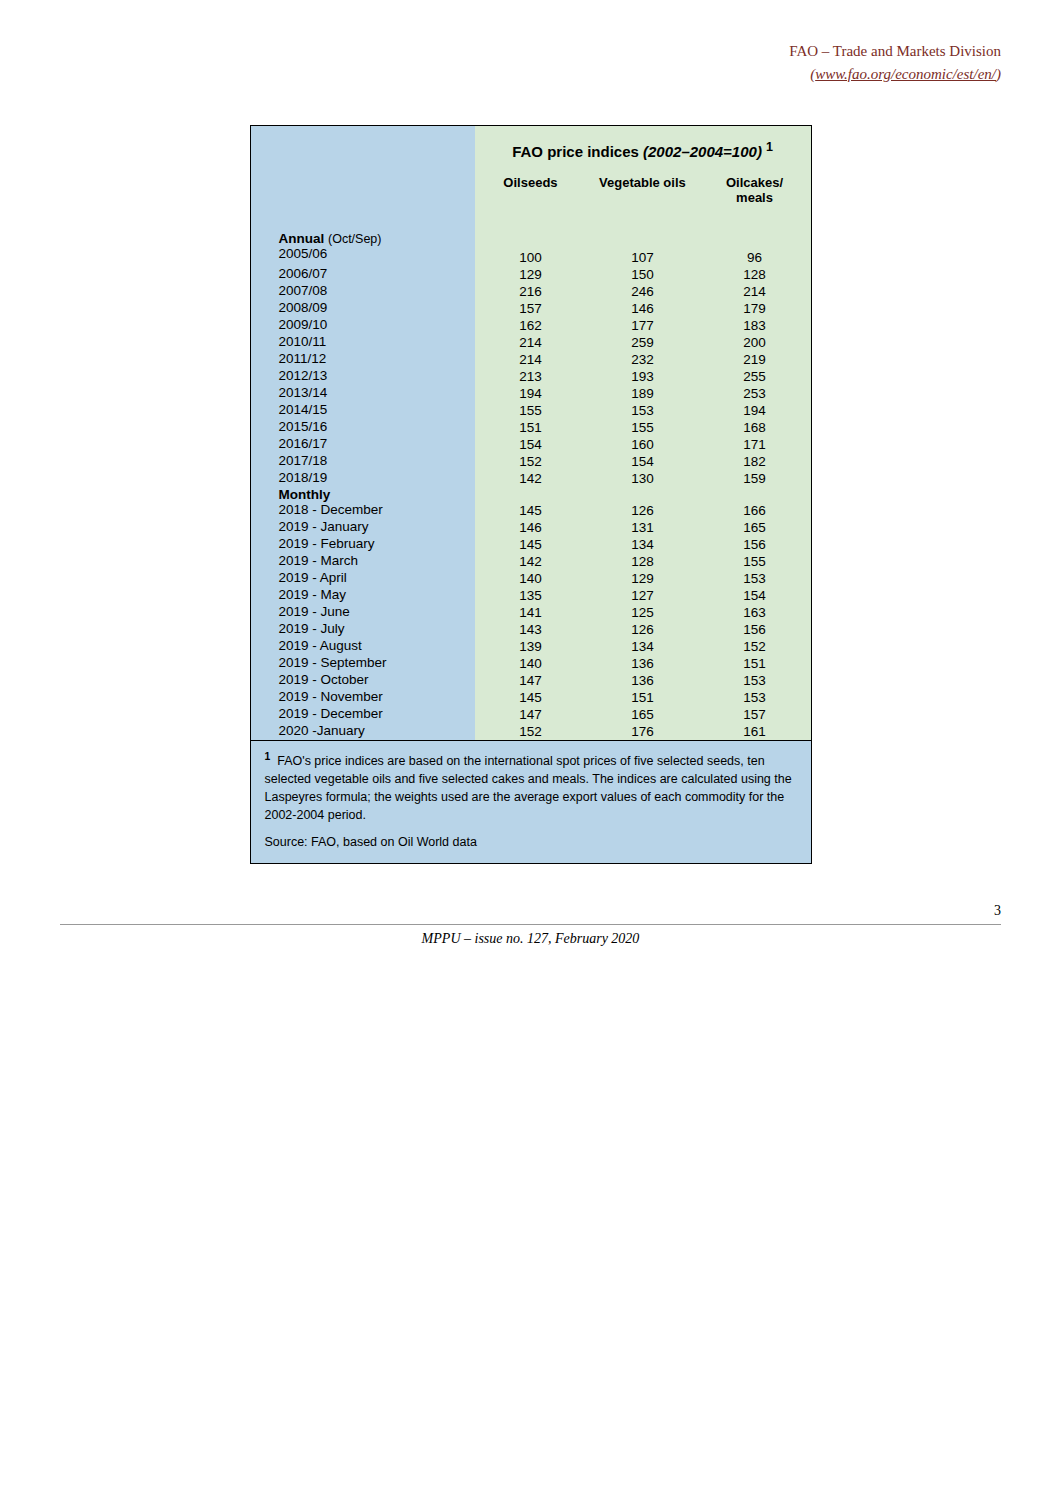FAO – Trade and Markets Division
(www.fao.org/economic/est/en/)
| | FAO price indices (2002–2004=100) 1 |
| | Oilseeds | Vegetable oils | Oilcakes/ meals |
| Annual (Oct/Sep) | | | |
| 2005/06 | 100 | 107 | 96 |
| 2006/07 | 129 | 150 | 128 |
| 2007/08 | 216 | 246 | 214 |
| 2008/09 | 157 | 146 | 179 |
| 2009/10 | 162 | 177 | 183 |
| 2010/11 | 214 | 259 | 200 |
| 2011/12 | 214 | 232 | 219 |
| 2012/13 | 213 | 193 | 255 |
| 2013/14 | 194 | 189 | 253 |
| 2014/15 | 155 | 153 | 194 |
| 2015/16 | 151 | 155 | 168 |
| 2016/17 | 154 | 160 | 171 |
| 2017/18 | 152 | 154 | 182 |
| 2018/19 | 142 | 130 | 159 |
| Monthly | | | |
| 2018 - December | 145 | 126 | 166 |
| 2019 - January | 146 | 131 | 165 |
| 2019 - February | 145 | 134 | 156 |
| 2019 - March | 142 | 128 | 155 |
| 2019 - April | 140 | 129 | 153 |
| 2019 - May | 135 | 127 | 154 |
| 2019 - June | 141 | 125 | 163 |
| 2019 - July | 143 | 126 | 156 |
| 2019 - August | 139 | 134 | 152 |
| 2019 - September | 140 | 136 | 151 |
| 2019 - October | 147 | 136 | 153 |
| 2019 - November | 145 | 151 | 153 |
| 2019 - December | 147 | 165 | 157 |
| 2020 -January | 152 | 176 | 161 |
1 FAO's price indices are based on the international spot prices of five selected seeds, ten selected vegetable oils and five selected cakes and meals. The indices are calculated using the Laspeyres formula; the weights used are the average export values of each commodity for the 2002-2004 period.
Source: FAO, based on Oil World data
3
MPPU – issue no. 127, February 2020